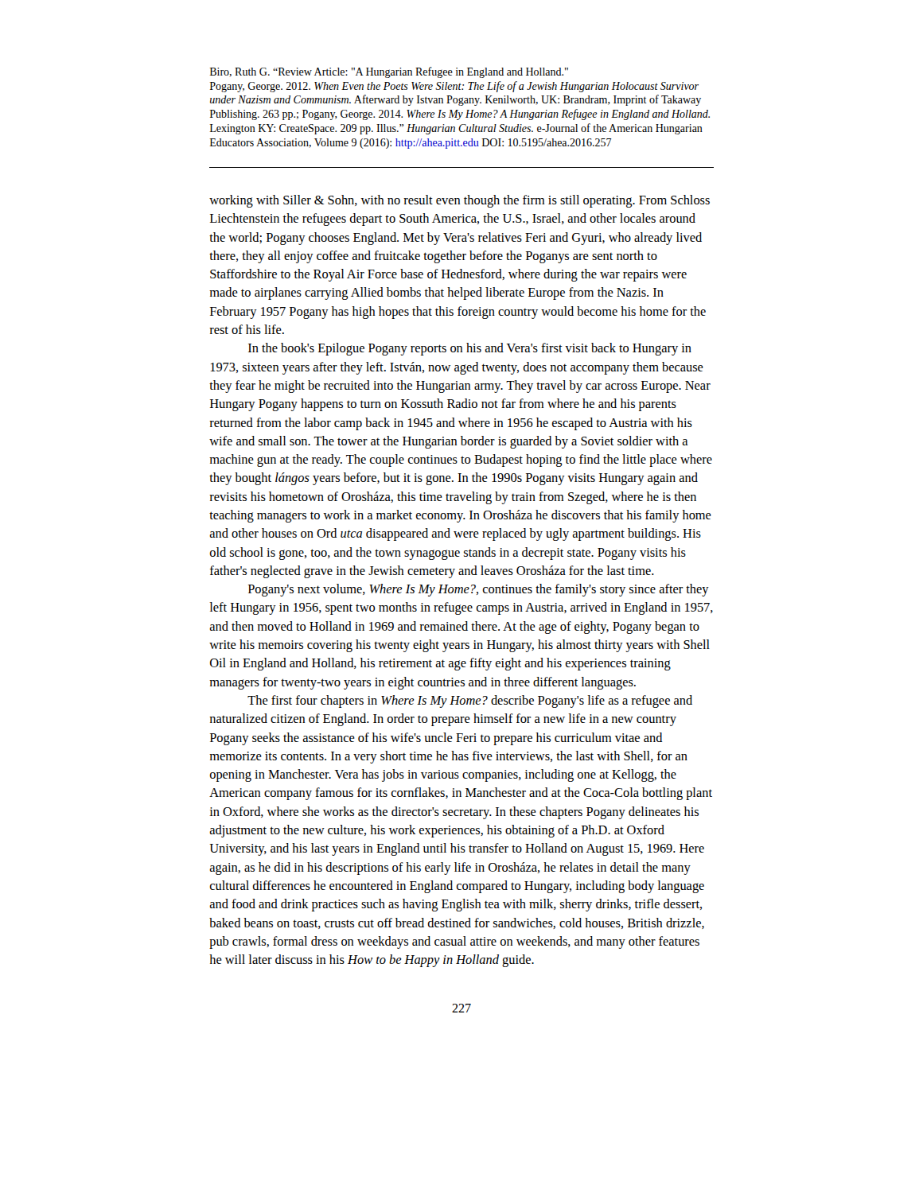Biro, Ruth G. “Review Article: "A Hungarian Refugee in England and Holland."
Pogany, George. 2012. When Even the Poets Were Silent: The Life of a Jewish Hungarian Holocaust Survivor under Nazism and Communism. Afterward by Istvan Pogany. Kenilworth, UK: Brandram, Imprint of Takaway Publishing. 263 pp.; Pogany, George. 2014. Where Is My Home? A Hungarian Refugee in England and Holland. Lexington KY: CreateSpace. 209 pp. Illus.” Hungarian Cultural Studies. e-Journal of the American Hungarian Educators Association, Volume 9 (2016): http://ahea.pitt.edu DOI: 10.5195/ahea.2016.257
working with Siller & Sohn, with no result even though the firm is still operating. From Schloss Liechtenstein the refugees depart to South America, the U.S., Israel, and other locales around the world; Pogany chooses England. Met by Vera's relatives Feri and Gyuri, who already lived there, they all enjoy coffee and fruitcake together before the Poganys are sent north to Staffordshire to the Royal Air Force base of Hednesford, where during the war repairs were made to airplanes carrying Allied bombs that helped liberate Europe from the Nazis. In February 1957 Pogany has high hopes that this foreign country would become his home for the rest of his life.
In the book's Epilogue Pogany reports on his and Vera's first visit back to Hungary in 1973, sixteen years after they left. István, now aged twenty, does not accompany them because they fear he might be recruited into the Hungarian army. They travel by car across Europe. Near Hungary Pogany happens to turn on Kossuth Radio not far from where he and his parents returned from the labor camp back in 1945 and where in 1956 he escaped to Austria with his wife and small son. The tower at the Hungarian border is guarded by a Soviet soldier with a machine gun at the ready. The couple continues to Budapest hoping to find the little place where they bought lángos years before, but it is gone. In the 1990s Pogany visits Hungary again and revisits his hometown of Orosháza, this time traveling by train from Szeged, where he is then teaching managers to work in a market economy. In Orosháza he discovers that his family home and other houses on Ord utca disappeared and were replaced by ugly apartment buildings. His old school is gone, too, and the town synagogue stands in a decrepit state. Pogany visits his father's neglected grave in the Jewish cemetery and leaves Orosháza for the last time.
Pogany's next volume, Where Is My Home?, continues the family's story since after they left Hungary in 1956, spent two months in refugee camps in Austria, arrived in England in 1957, and then moved to Holland in 1969 and remained there. At the age of eighty, Pogany began to write his memoirs covering his twenty eight years in Hungary, his almost thirty years with Shell Oil in England and Holland, his retirement at age fifty eight and his experiences training managers for twenty-two years in eight countries and in three different languages.
The first four chapters in Where Is My Home? describe Pogany's life as a refugee and naturalized citizen of England. In order to prepare himself for a new life in a new country Pogany seeks the assistance of his wife's uncle Feri to prepare his curriculum vitae and memorize its contents. In a very short time he has five interviews, the last with Shell, for an opening in Manchester. Vera has jobs in various companies, including one at Kellogg, the American company famous for its cornflakes, in Manchester and at the Coca-Cola bottling plant in Oxford, where she works as the director's secretary. In these chapters Pogany delineates his adjustment to the new culture, his work experiences, his obtaining of a Ph.D. at Oxford University, and his last years in England until his transfer to Holland on August 15, 1969. Here again, as he did in his descriptions of his early life in Orosháza, he relates in detail the many cultural differences he encountered in England compared to Hungary, including body language and food and drink practices such as having English tea with milk, sherry drinks, trifle dessert, baked beans on toast, crusts cut off bread destined for sandwiches, cold houses, British drizzle, pub crawls, formal dress on weekdays and casual attire on weekends, and many other features he will later discuss in his How to be Happy in Holland guide.
227